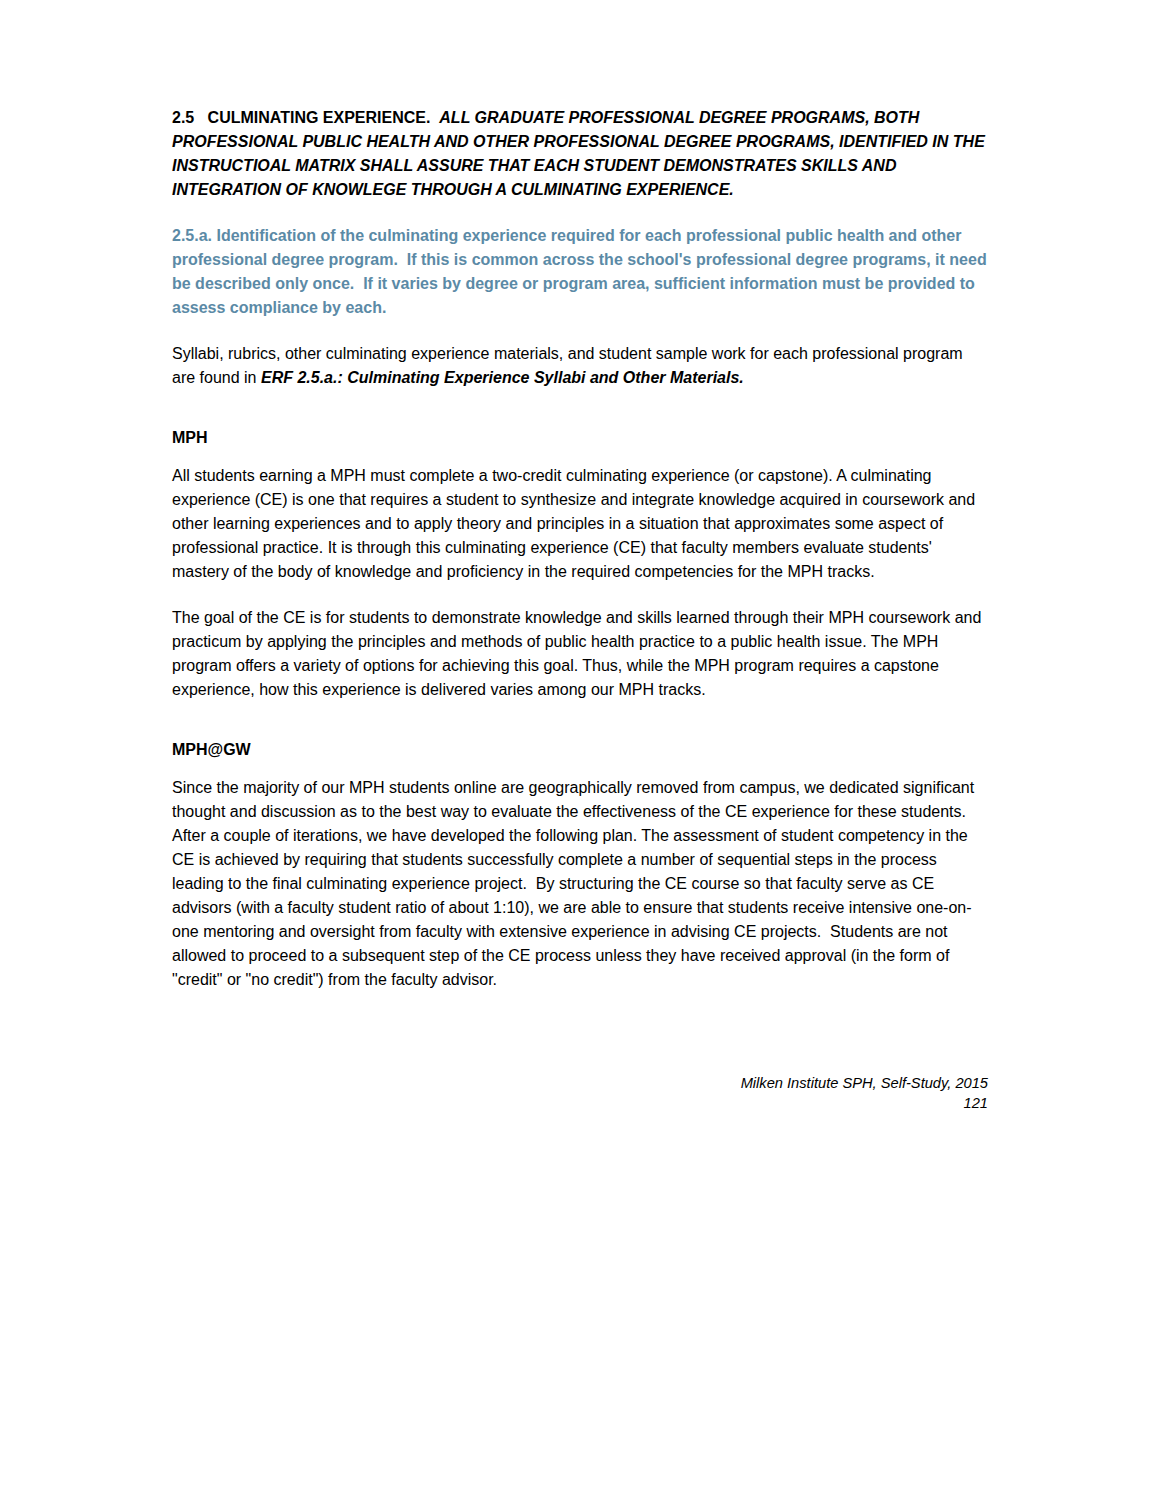2.5 CULMINATING EXPERIENCE. ALL GRADUATE PROFESSIONAL DEGREE PROGRAMS, BOTH PROFESSIONAL PUBLIC HEALTH AND OTHER PROFESSIONAL DEGREE PROGRAMS, IDENTIFIED IN THE INSTRUCTIOAL MATRIX SHALL ASSURE THAT EACH STUDENT DEMONSTRATES SKILLS AND INTEGRATION OF KNOWLEGE THROUGH A CULMINATING EXPERIENCE.
2.5.a. Identification of the culminating experience required for each professional public health and other professional degree program. If this is common across the school's professional degree programs, it need be described only once. If it varies by degree or program area, sufficient information must be provided to assess compliance by each.
Syllabi, rubrics, other culminating experience materials, and student sample work for each professional program are found in ERF 2.5.a.: Culminating Experience Syllabi and Other Materials.
MPH
All students earning a MPH must complete a two-credit culminating experience (or capstone). A culminating experience (CE) is one that requires a student to synthesize and integrate knowledge acquired in coursework and other learning experiences and to apply theory and principles in a situation that approximates some aspect of professional practice. It is through this culminating experience (CE) that faculty members evaluate students' mastery of the body of knowledge and proficiency in the required competencies for the MPH tracks.
The goal of the CE is for students to demonstrate knowledge and skills learned through their MPH coursework and practicum by applying the principles and methods of public health practice to a public health issue. The MPH program offers a variety of options for achieving this goal. Thus, while the MPH program requires a capstone experience, how this experience is delivered varies among our MPH tracks.
MPH@GW
Since the majority of our MPH students online are geographically removed from campus, we dedicated significant thought and discussion as to the best way to evaluate the effectiveness of the CE experience for these students. After a couple of iterations, we have developed the following plan. The assessment of student competency in the CE is achieved by requiring that students successfully complete a number of sequential steps in the process leading to the final culminating experience project. By structuring the CE course so that faculty serve as CE advisors (with a faculty student ratio of about 1:10), we are able to ensure that students receive intensive one-on-one mentoring and oversight from faculty with extensive experience in advising CE projects. Students are not allowed to proceed to a subsequent step of the CE process unless they have received approval (in the form of "credit" or "no credit") from the faculty advisor.
Milken Institute SPH, Self-Study, 2015
121